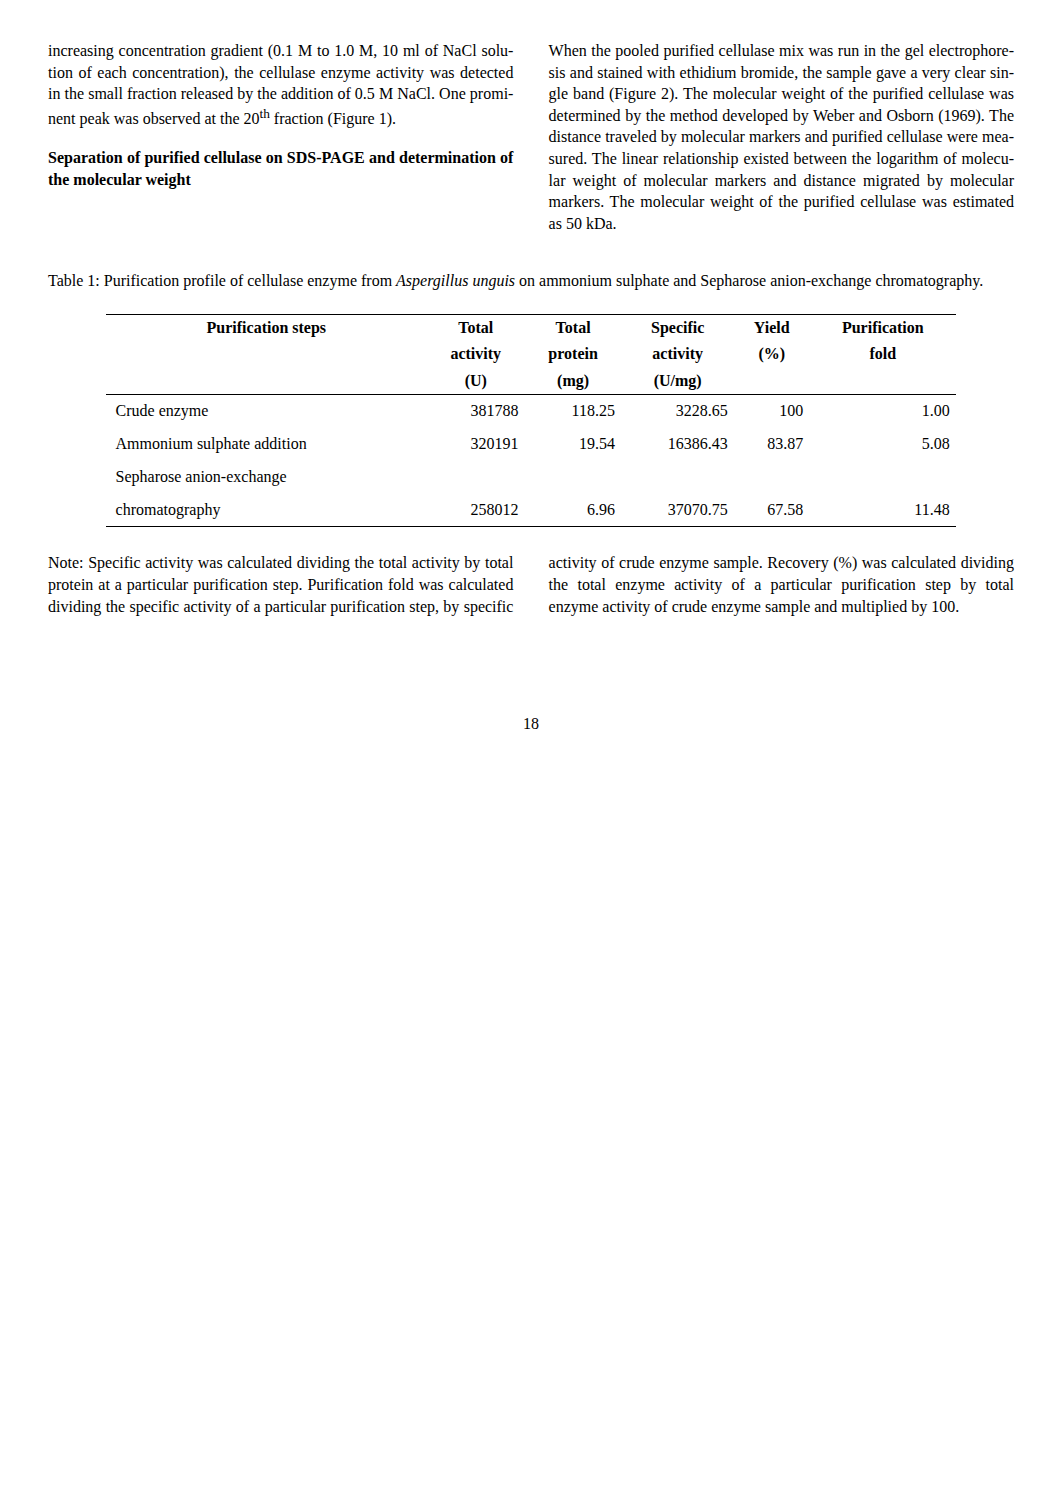increasing concentration gradient (0.1 M to 1.0 M, 10 ml of NaCl solution of each concentration), the cellulase enzyme activity was detected in the small fraction released by the addition of 0.5 M NaCl. One prominent peak was observed at the 20th fraction (Figure 1).
Separation of purified cellulase on SDS-PAGE and determination of the molecular weight
When the pooled purified cellulase mix was run in the gel electrophoresis and stained with ethidium bromide, the sample gave a very clear single band (Figure 2). The molecular weight of the purified cellulase was determined by the method developed by Weber and Osborn (1969). The distance traveled by molecular markers and purified cellulase were measured. The linear relationship existed between the logarithm of molecular weight of molecular markers and distance migrated by molecular markers. The molecular weight of the purified cellulase was estimated as 50 kDa.
Table 1: Purification profile of cellulase enzyme from Aspergillus unguis on ammonium sulphate and Sepharose anion-exchange chromatography.
| Purification steps | Total | Total | Specific | Yield | Purification |
| --- | --- | --- | --- | --- | --- |
| | activity | protein | activity | (%) | fold |
| | (U) | (mg) | (U/mg) | | |
| Crude enzyme | 381788 | 118.25 | 3228.65 | 100 | 1.00 |
| Ammonium sulphate addition | 320191 | 19.54 | 16386.43 | 83.87 | 5.08 |
| Sepharose anion-exchange | | | | | |
| chromatography | 258012 | 6.96 | 37070.75 | 67.58 | 11.48 |
Note: Specific activity was calculated dividing the total activity by total protein at a particular purification step. Purification fold was calculated dividing the specific activity of a particular purification step, by specific activity of crude enzyme sample. Recovery (%) was calculated dividing the total enzyme activity of a particular purification step by total enzyme activity of crude enzyme sample and multiplied by 100.
18